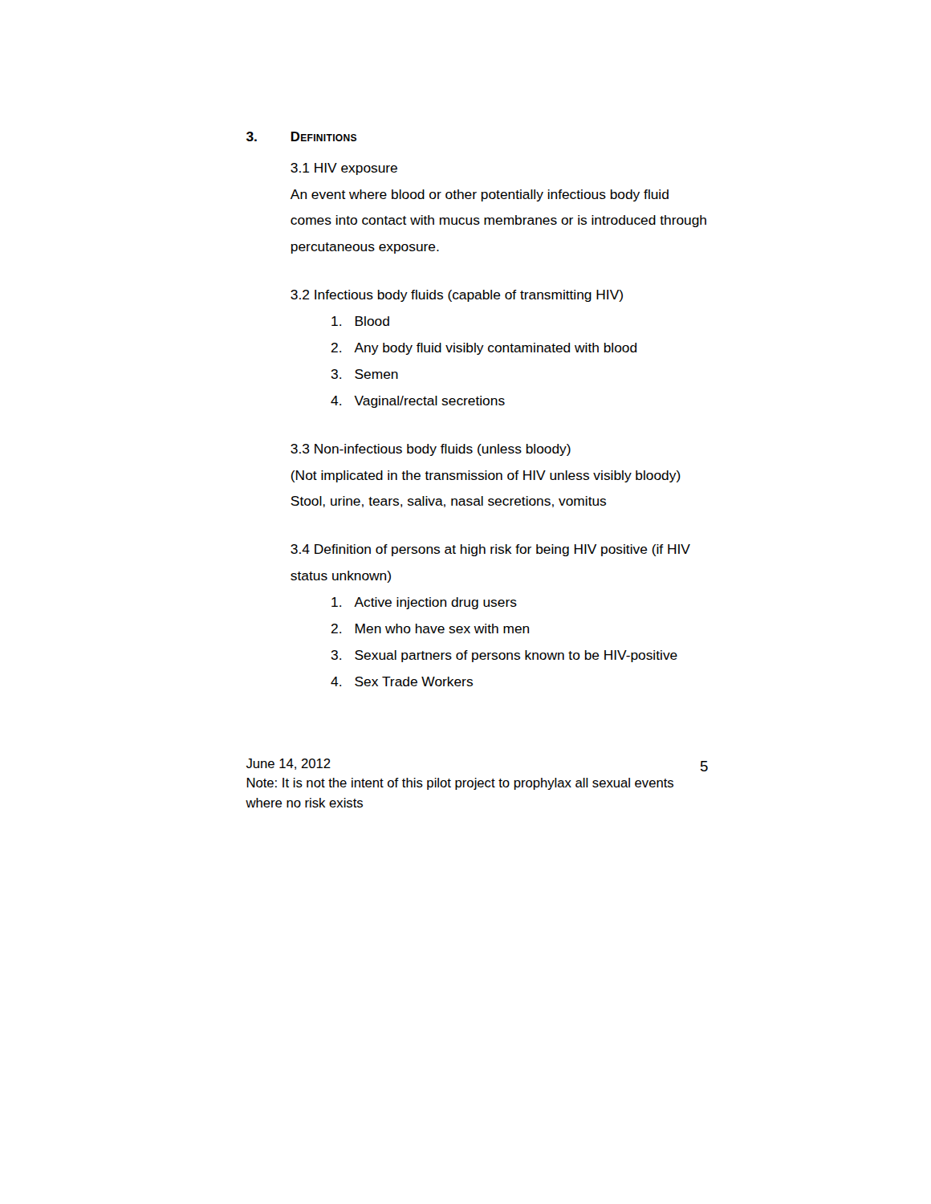3. Definitions
3.1 HIV exposure
An event where blood or other potentially infectious body fluid comes into contact with mucus membranes or is introduced through percutaneous exposure.
3.2 Infectious body fluids (capable of transmitting HIV)
1. Blood
2. Any body fluid visibly contaminated with blood
3. Semen
4. Vaginal/rectal secretions
3.3 Non-infectious body fluids (unless bloody)
(Not implicated in the transmission of HIV unless visibly bloody)
Stool, urine, tears, saliva, nasal secretions, vomitus
3.4 Definition of persons at high risk for being HIV positive (if HIV status unknown)
1. Active injection drug users
2. Men who have sex with men
3. Sexual partners of persons known to be HIV-positive
4. Sex Trade Workers
5 June 14, 2012
Note: It is not the intent of this pilot project to prophylax all sexual events where no risk exists